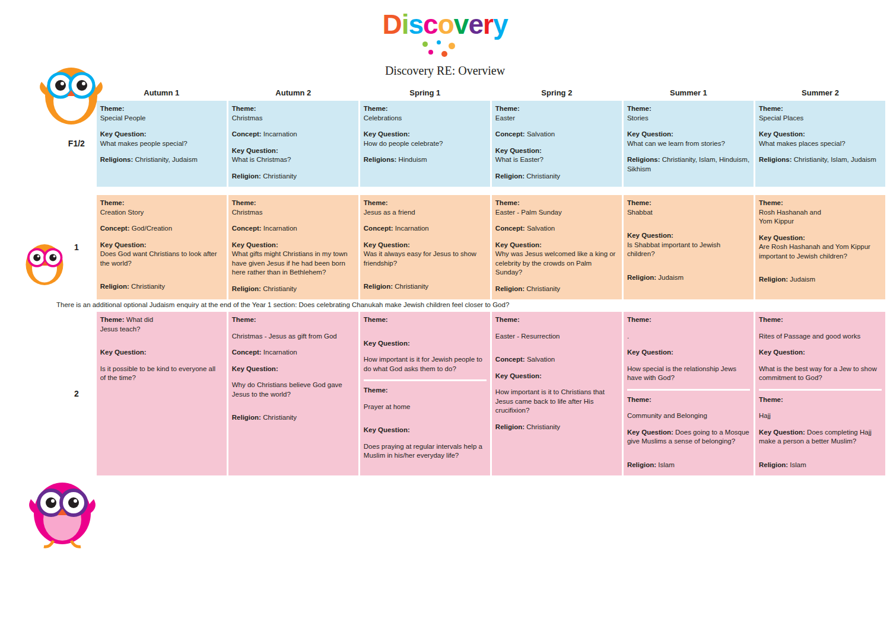Discovery
Discovery RE: Overview
| | Autumn 1 | Autumn 2 | Spring 1 | Spring 2 | Summer 1 | Summer 2 |
| --- | --- | --- | --- | --- | --- | --- |
| F1/2 | Theme: Special People Key Question: What makes people special? Religions: Christianity, Judaism | Theme: Christmas Concept: Incarnation Key Question: What is Christmas? Religion: Christianity | Theme: Celebrations Key Question: How do people celebrate? Religions: Hinduism | Theme: Easter Concept: Salvation Key Question: What is Easter? Religion: Christianity | Theme: Stories Key Question: What can we learn from stories? Religions: Christianity, Islam, Hinduism, Sikhism | Theme: Special Places Key Question: What makes places special? Religions: Christianity, Islam, Judaism |
| 1 | Theme: Creation Story Concept: God/Creation Key Question: Does God want Christians to look after the world? Religion: Christianity | Theme: Christmas Concept: Incarnation Key Question: What gifts might Christians in my town have given Jesus if he had been born here rather than in Bethlehem? Religion: Christianity | Theme: Jesus as a friend Concept: Incarnation Key Question: Was it always easy for Jesus to show friendship? Religion: Christianity | Theme: Easter - Palm Sunday Concept: Salvation Key Question: Why was Jesus welcomed like a king or celebrity by the crowds on Palm Sunday? Religion: Christianity | Theme: Shabbat Key Question: Is Shabbat important to Jewish children? Religion: Judaism | Theme: Rosh Hashanah and Yom Kippur Key Question: Are Rosh Hashanah and Yom Kippur important to Jewish children? Religion: Judaism |
There is an additional optional Judaism enquiry at the end of the Year 1 section: Does celebrating Chanukah make Jewish children feel closer to God?
| 2 | Theme: What did Jesus teach? Key Question: Is it possible to be kind to everyone all of the time? | Theme: Christmas - Jesus as gift from God Concept: Incarnation Key Question: Why do Christians believe God gave Jesus to the world? Religion: Christianity | Theme: Key Question: How important is it for Jewish people to do what God asks them to do? Theme: Prayer at home Key Question: Does praying at regular intervals help a Muslim in his/her everyday life? | Theme: Easter - Resurrection Concept: Salvation Key Question: How important is it to Christians that Jesus came back to life after His crucifixion? Religion: Christianity | Theme: . Key Question: How special is the relationship Jews have with God? Theme: Community and Belonging Key Question: Does going to a Mosque give Muslims a sense of belonging? Religion: Islam | Theme: Rites of Passage and good works Key Question: What is the best way for a Jew to show commitment to God? Theme: Hajj Key Question: Does completing Hajj make a person a better Muslim? Religion: Islam |